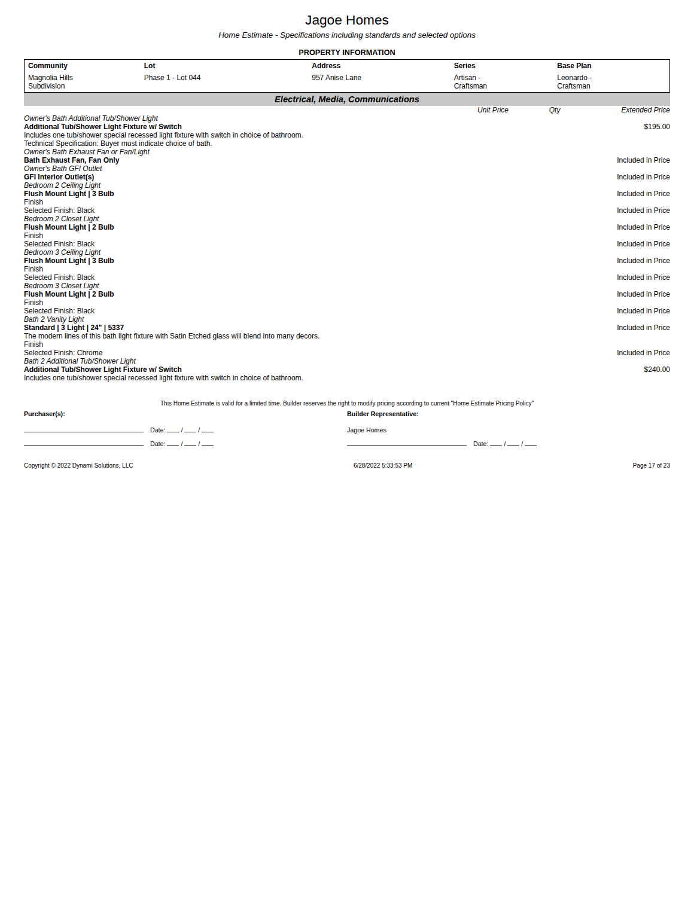Jagoe Homes
Home Estimate - Specifications including standards and selected options
PROPERTY INFORMATION
| Community | Lot | Address | Series | Base Plan |
| Magnolia Hills Subdivision | Phase 1 - Lot 044 | 957 Anise Lane | Artisan - Craftsman | Leonardo - Craftsman |
Electrical, Media, Communications
| | Unit Price | Qty | Extended Price |
| Owner's Bath Additional Tub/Shower Light | | | |
| Additional Tub/Shower Light Fixture w/ Switch | | | $195.00 |
| Includes one tub/shower special recessed light fixture with switch in choice of bathroom. | | | |
| Technical Specification: Buyer must indicate choice of bath. | | | |
| Owner's Bath Exhaust Fan or Fan/Light | | | |
| Bath Exhaust Fan, Fan Only | | | Included in Price |
| Owner's Bath GFI Outlet | | | |
| GFI Interior Outlet(s) | | | Included in Price |
| Bedroom 2 Ceiling Light | | | |
| Flush Mount Light / 3 Bulb | | | Included in Price |
| Finish | | | |
| Selected Finish: Black | | | Included in Price |
| Bedroom 2 Closet Light | | | |
| Flush Mount Light / 2 Bulb | | | Included in Price |
| Finish | | | |
| Selected Finish: Black | | | Included in Price |
| Bedroom 3 Ceiling Light | | | |
| Flush Mount Light / 3 Bulb | | | Included in Price |
| Finish | | | |
| Selected Finish: Black | | | Included in Price |
| Bedroom 3 Closet Light | | | |
| Flush Mount Light / 2 Bulb | | | Included in Price |
| Finish | | | |
| Selected Finish: Black | | | Included in Price |
| Bath 2 Vanity Light | | | |
| Standard / 3 Light / 24" / 5337 | | | Included in Price |
| The modern lines of this bath light fixture with Satin Etched glass will blend into many decors. | | | |
| Finish | | | |
| Selected Finish: Chrome | | | Included in Price |
| Bath 2 Additional Tub/Shower Light | | | |
| Additional Tub/Shower Light Fixture w/ Switch | | | $240.00 |
| Includes one tub/shower special recessed light fixture with switch in choice of bathroom. | | | |
This Home Estimate is valid for a limited time. Builder reserves the right to modify pricing according to current "Home Estimate Pricing Policy"
| Purchaser(s): | Builder Representative: |
| Date: / / | Jagoe Homes |
| Date: / / | Date: / / |
Copyright © 2022 Dynami Solutions, LLC 6/28/2022 5:33:53 PM Page 17 of 23